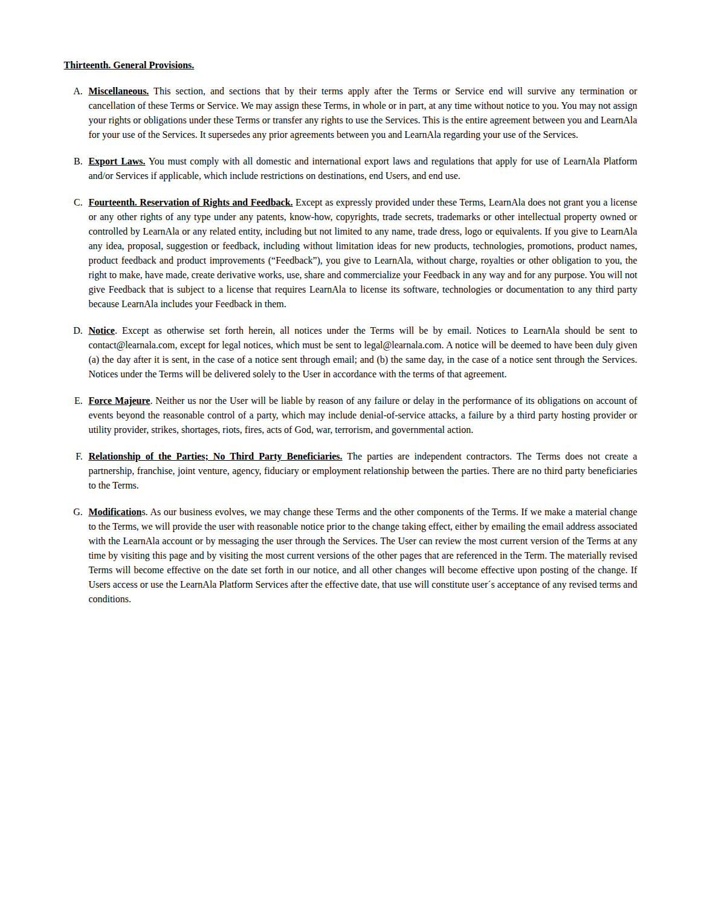Thirteenth. General Provisions.
Miscellaneous. This section, and sections that by their terms apply after the Terms or Service end will survive any termination or cancellation of these Terms or Service. We may assign these Terms, in whole or in part, at any time without notice to you. You may not assign your rights or obligations under these Terms or transfer any rights to use the Services. This is the entire agreement between you and LearnAla for your use of the Services. It supersedes any prior agreements between you and LearnAla regarding your use of the Services.
Export Laws. You must comply with all domestic and international export laws and regulations that apply for use of LearnAla Platform and/or Services if applicable, which include restrictions on destinations, end Users, and end use.
Fourteenth. Reservation of Rights and Feedback. Except as expressly provided under these Terms, LearnAla does not grant you a license or any other rights of any type under any patents, know-how, copyrights, trade secrets, trademarks or other intellectual property owned or controlled by LearnAla or any related entity, including but not limited to any name, trade dress, logo or equivalents. If you give to LearnAla any idea, proposal, suggestion or feedback, including without limitation ideas for new products, technologies, promotions, product names, product feedback and product improvements (“Feedback”), you give to LearnAla, without charge, royalties or other obligation to you, the right to make, have made, create derivative works, use, share and commercialize your Feedback in any way and for any purpose. You will not give Feedback that is subject to a license that requires LearnAla to license its software, technologies or documentation to any third party because LearnAla includes your Feedback in them.
Notice. Except as otherwise set forth herein, all notices under the Terms will be by email. Notices to LearnAla should be sent to contact@learnala.com, except for legal notices, which must be sent to legal@learnala.com. A notice will be deemed to have been duly given (a) the day after it is sent, in the case of a notice sent through email; and (b) the same day, in the case of a notice sent through the Services. Notices under the Terms will be delivered solely to the User in accordance with the terms of that agreement.
Force Majeure. Neither us nor the User will be liable by reason of any failure or delay in the performance of its obligations on account of events beyond the reasonable control of a party, which may include denial-of-service attacks, a failure by a third party hosting provider or utility provider, strikes, shortages, riots, fires, acts of God, war, terrorism, and governmental action.
Relationship of the Parties; No Third Party Beneficiaries. The parties are independent contractors. The Terms does not create a partnership, franchise, joint venture, agency, fiduciary or employment relationship between the parties. There are no third party beneficiaries to the Terms.
Modifications. As our business evolves, we may change these Terms and the other components of the Terms. If we make a material change to the Terms, we will provide the user with reasonable notice prior to the change taking effect, either by emailing the email address associated with the LearnAla account or by messaging the user through the Services. The User can review the most current version of the Terms at any time by visiting this page and by visiting the most current versions of the other pages that are referenced in the Term. The materially revised Terms will become effective on the date set forth in our notice, and all other changes will become effective upon posting of the change. If Users access or use the LearnAla Platform Services after the effective date, that use will constitute user´s acceptance of any revised terms and conditions.